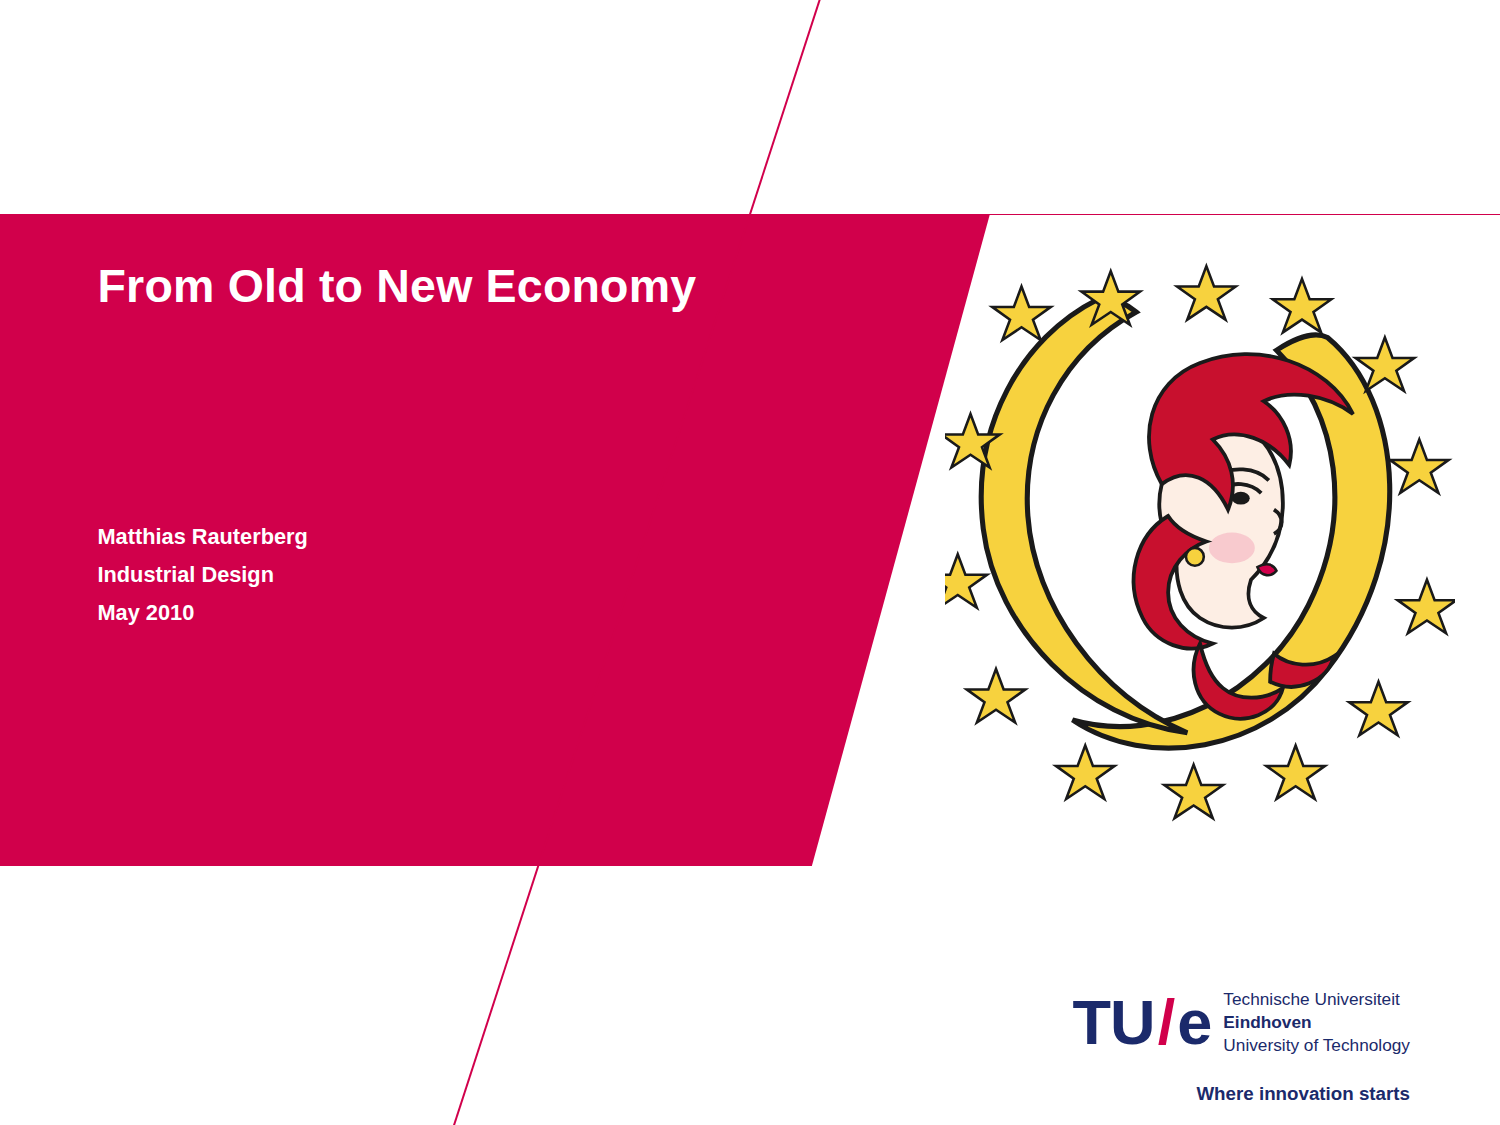From Old to New Economy
Matthias Rauterberg
Industrial Design
May 2010
TU/e
Technische Universiteit
Eindhoven
University of Technology
Where innovation starts